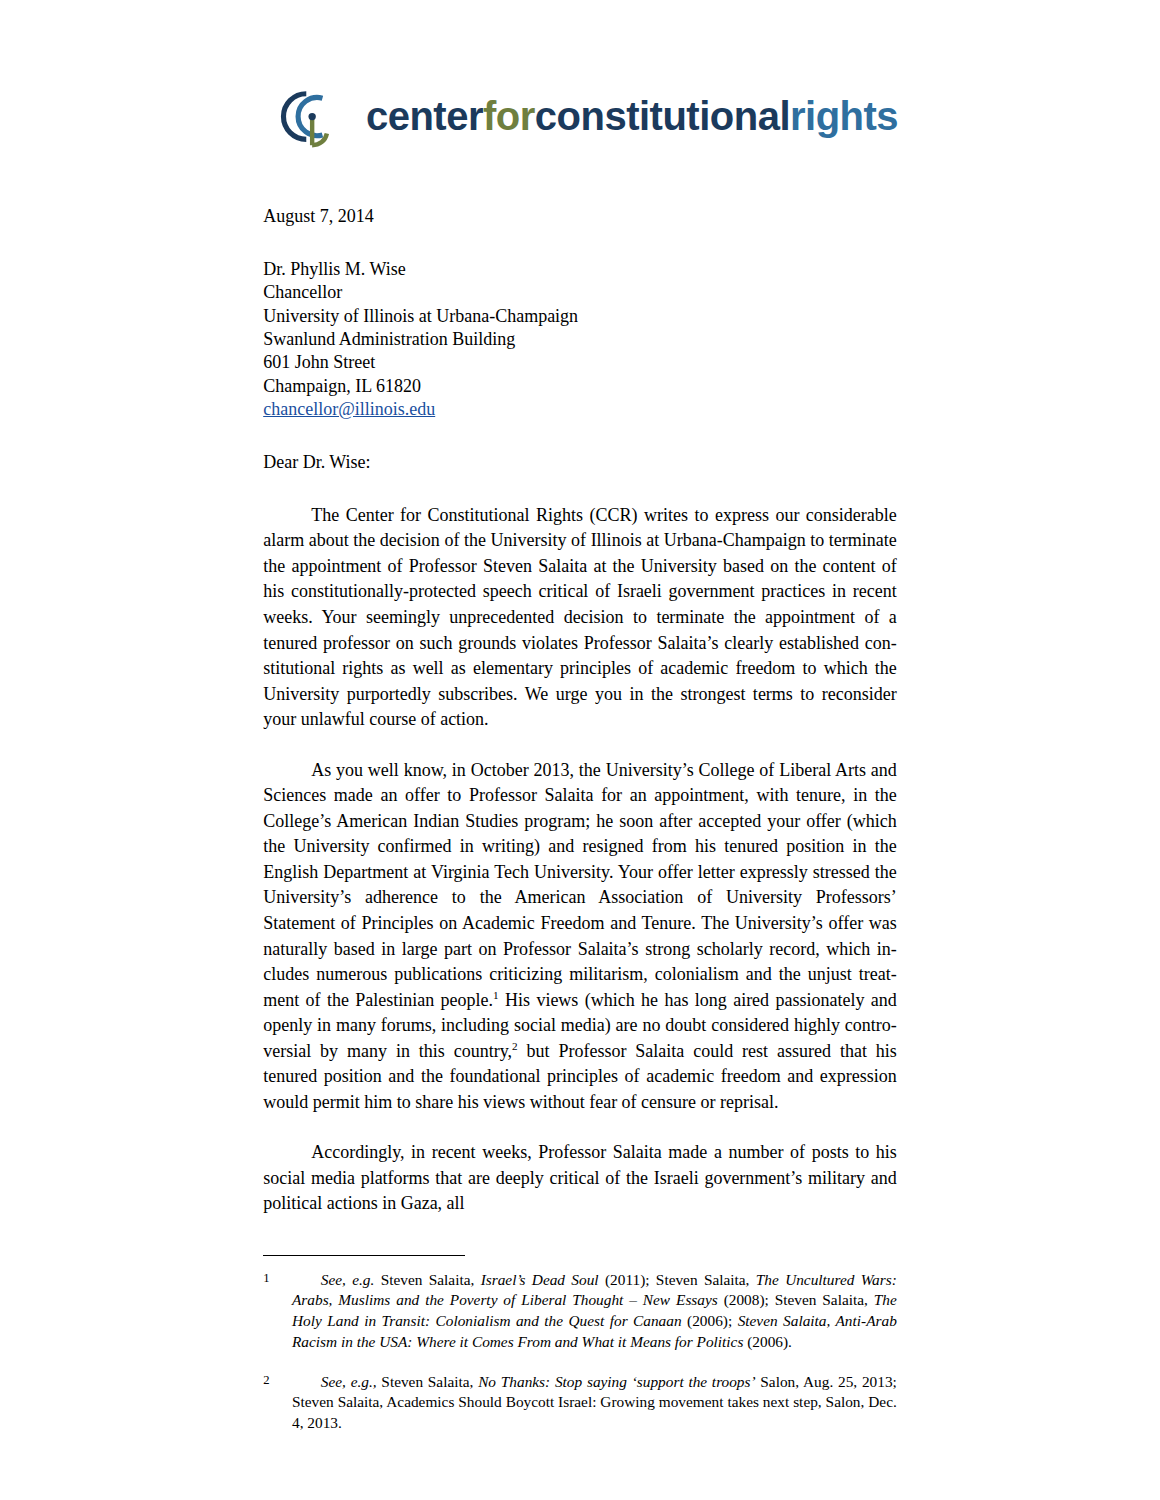center for constitutional rights
August 7, 2014
Dr. Phyllis M. Wise
Chancellor
University of Illinois at Urbana-Champaign
Swanlund Administration Building
601 John Street
Champaign, IL 61820
chancellor@illinois.edu
Dear Dr. Wise:
The Center for Constitutional Rights (CCR) writes to express our considerable alarm about the decision of the University of Illinois at Urbana-Champaign to terminate the appointment of Professor Steven Salaita at the University based on the content of his constitutionally-protected speech critical of Israeli government practices in recent weeks. Your seemingly unprecedented decision to terminate the appointment of a tenured professor on such grounds violates Professor Salaita’s clearly established constitutional rights as well as elementary principles of academic freedom to which the University purportedly subscribes. We urge you in the strongest terms to reconsider your unlawful course of action.
As you well know, in October 2013, the University’s College of Liberal Arts and Sciences made an offer to Professor Salaita for an appointment, with tenure, in the College’s American Indian Studies program; he soon after accepted your offer (which the University confirmed in writing) and resigned from his tenured position in the English Department at Virginia Tech University. Your offer letter expressly stressed the University’s adherence to the American Association of University Professors’ Statement of Principles on Academic Freedom and Tenure. The University’s offer was naturally based in large part on Professor Salaita’s strong scholarly record, which includes numerous publications criticizing militarism, colonialism and the unjust treatment of the Palestinian people.1 His views (which he has long aired passionately and openly in many forums, including social media) are no doubt considered highly controversial by many in this country,2 but Professor Salaita could rest assured that his tenured position and the foundational principles of academic freedom and expression would permit him to share his views without fear of censure or reprisal.
Accordingly, in recent weeks, Professor Salaita made a number of posts to his social media platforms that are deeply critical of the Israeli government’s military and political actions in Gaza, all
1
See, e.g. Steven Salaita, Israel’s Dead Soul (2011); Steven Salaita, The Uncultured Wars: Arabs, Muslims and the Poverty of Liberal Thought – New Essays (2008); Steven Salaita, The Holy Land in Transit: Colonialism and the Quest for Canaan (2006); Steven Salaita, Anti-Arab Racism in the USA: Where it Comes From and What it Means for Politics (2006).
2
See, e.g., Steven Salaita, No Thanks: Stop saying ‘support the troops’ Salon, Aug. 25, 2013; Steven Salaita, Academics Should Boycott Israel: Growing movement takes next step, Salon, Dec. 4, 2013.